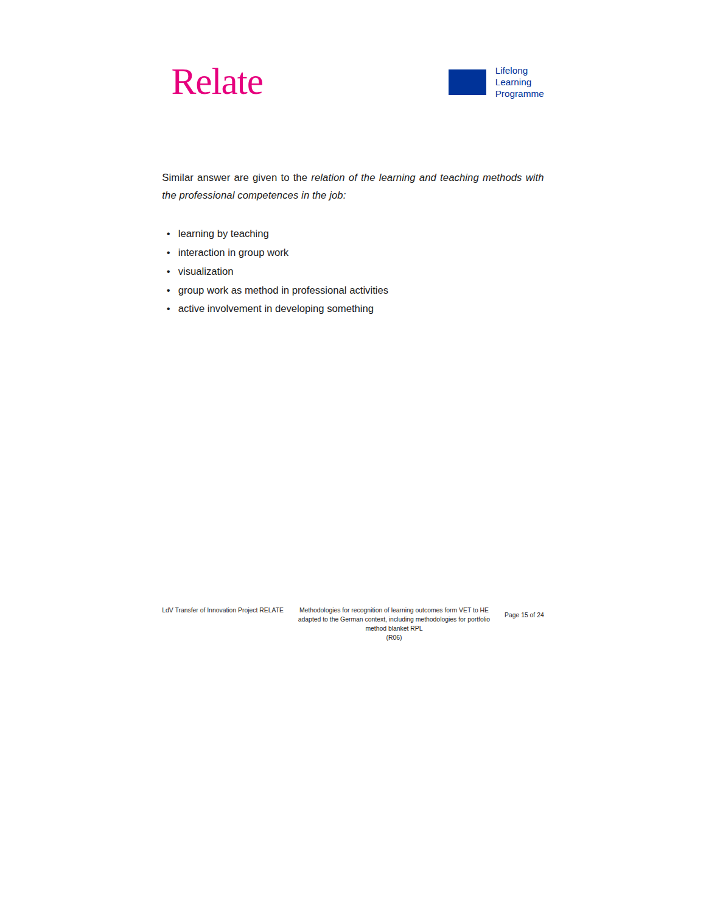Relate
Lifelong
Learning
Programme
Similar answer are given to the relation of the learning and teaching methods with the professional competences in the job:
learning by teaching
interaction in group work
visualization
group work as method in professional activities
active involvement in developing something
LdV Transfer of Innovation Project RELATE
Methodologies for recognition of learning outcomes form VET to HE adapted to the German context, including methodologies for portfolio method blanket RPL
(R06)
Page 15 of 24